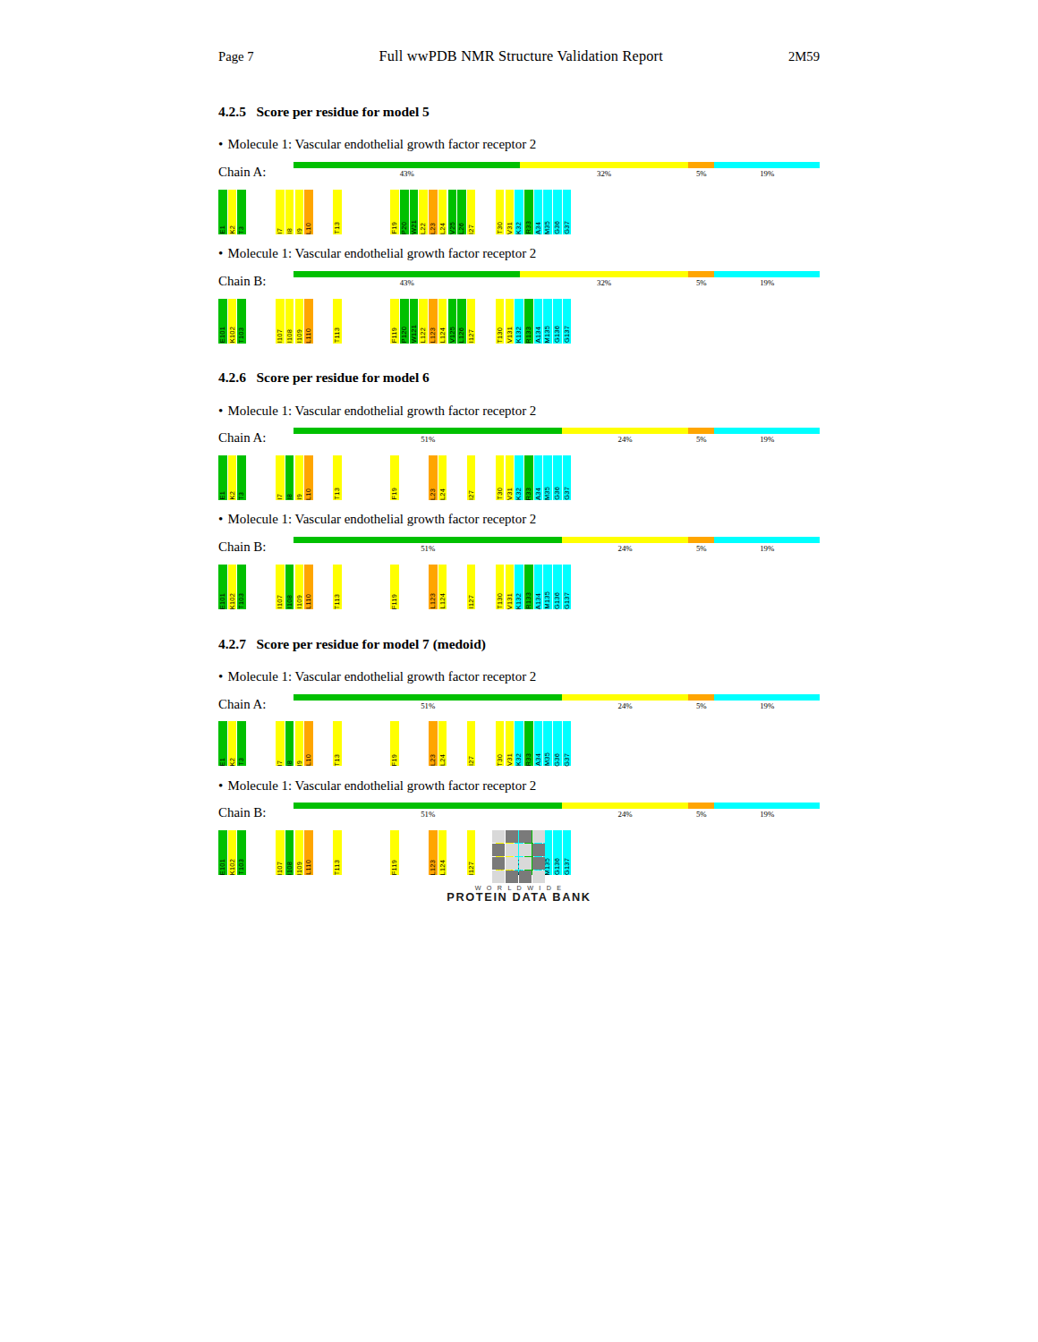Page 7
Full wwPDB NMR Structure Validation Report
2M59
4.2.5 Score per residue for model 5
•Molecule 1: Vascular endothelial growth factor receptor 2
Chain A:
43% 32% 5% 19%
E1
K2
T3
I7
I8
I9
L10
T13
F19
P20
W21
L22
L23
L24
V25
L26
I27
T30
V31
K32
R33
A34
M35
G36
G37
•Molecule 1: Vascular endothelial growth factor receptor 2
Chain B:
43% 32% 5% 19%
E101
K102
T103
I107
I108
I109
L110
T113
F119
P120
W121
L122
L123
L124
V125
L126
I127
T130
V131
K132
R133
A134
M135
G136
G137
4.2.6 Score per residue for model 6
•Molecule 1: Vascular endothelial growth factor receptor 2
Chain A:
51% 24% 5% 19%
E1
K2
T3
I7
I8
I9
L10
T13
F19
L23
L24
I27
T30
V31
K32
R33
A34
M35
G36
G37
•Molecule 1: Vascular endothelial growth factor receptor 2
Chain B:
51% 24% 5% 19%
E101
K102
T103
I107
I108
I109
L110
T113
F119
L123
L124
I127
T130
V131
K132
R133
A134
M135
G136
G137
4.2.7 Score per residue for model 7 (medoid)
•Molecule 1: Vascular endothelial growth factor receptor 2
Chain A:
51% 24% 5% 19%
E1
K2
T3
I7
I8
I9
L10
T13
F19
L23
L24
I27
T30
V31
K32
R33
A34
M35
G36
G37
•Molecule 1: Vascular endothelial growth factor receptor 2
Chain B:
51% 24% 5% 19%
E101
K102
T103
I107
I108
I109
L110
T113
F119
L123
L124
I127
T130
V131
K132
R133
A134
M135
G136
G137
W O R L D W I D E
PROTEIN DATA BANK